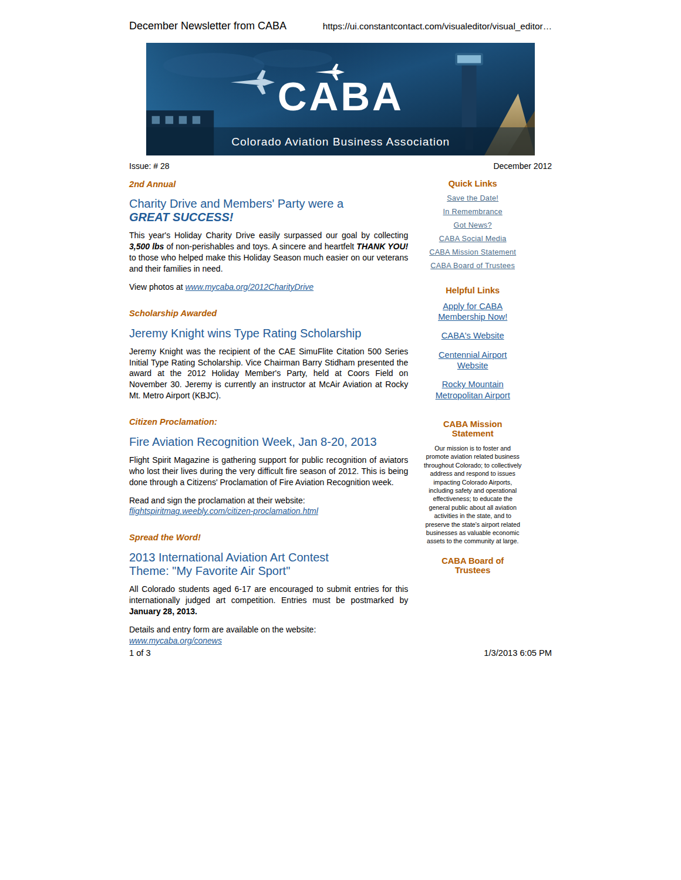December Newsletter from CABA https://ui.constantcontact.com/visualeditor/visual_editor…
CABA Colorado Aviation Business Association
Issue: # 28 December 2012
2nd Annual
Charity Drive and Members' Party were a
GREAT SUCCESS!
This year's Holiday Charity Drive easily surpassed our goal by collecting 3,500 lbs of non-perishables and toys. A sincere and heartfelt THANK YOU! to those who helped make this Holiday Season much easier on our veterans and their families in need.
View photos at www.mycaba.org/2012CharityDrive
Scholarship Awarded
Jeremy Knight wins Type Rating Scholarship
Jeremy Knight was the recipient of the CAE SimuFlite Citation 500 Series Initial Type Rating Scholarship. Vice Chairman Barry Stidham presented the award at the 2012 Holiday Member's Party, held at Coors Field on November 30. Jeremy is currently an instructor at McAir Aviation at Rocky Mt. Metro Airport (KBJC).
Citizen Proclamation:
Fire Aviation Recognition Week, Jan 8-20, 2013
Flight Spirit Magazine is gathering support for public recognition of aviators who lost their lives during the very difficult fire season of 2012. This is being done through a Citizens' Proclamation of Fire Aviation Recognition week.
Read and sign the proclamation at their website:
flightspiritmag.weebly.com/citizen-proclamation.html
Spread the Word!
2013 International Aviation Art Contest
Theme: "My Favorite Air Sport"
All Colorado students aged 6-17 are encouraged to submit entries for this internationally judged art competition. Entries must be postmarked by January 28, 2013.
Details and entry form are available on the website:
www.mycaba.org/conews
Quick Links
Save the Date! In Remembrance Got News? CABA Social Media CABA Mission Statement CABA Board of Trustees
Helpful Links
Apply for CABA Membership Now! CABA's Website Centennial Airport Website Rocky Mountain Metropolitan Airport
CABA Mission Statement
Our mission is to foster and promote aviation related business throughout Colorado; to collectively address and respond to issues impacting Colorado Airports, including safety and operational effectiveness; to educate the general public about all aviation activities in the state, and to preserve the state's airport related businesses as valuable economic assets to the community at large.
CABA Board of Trustees
1 of 3 1/3/2013 6:05 PM